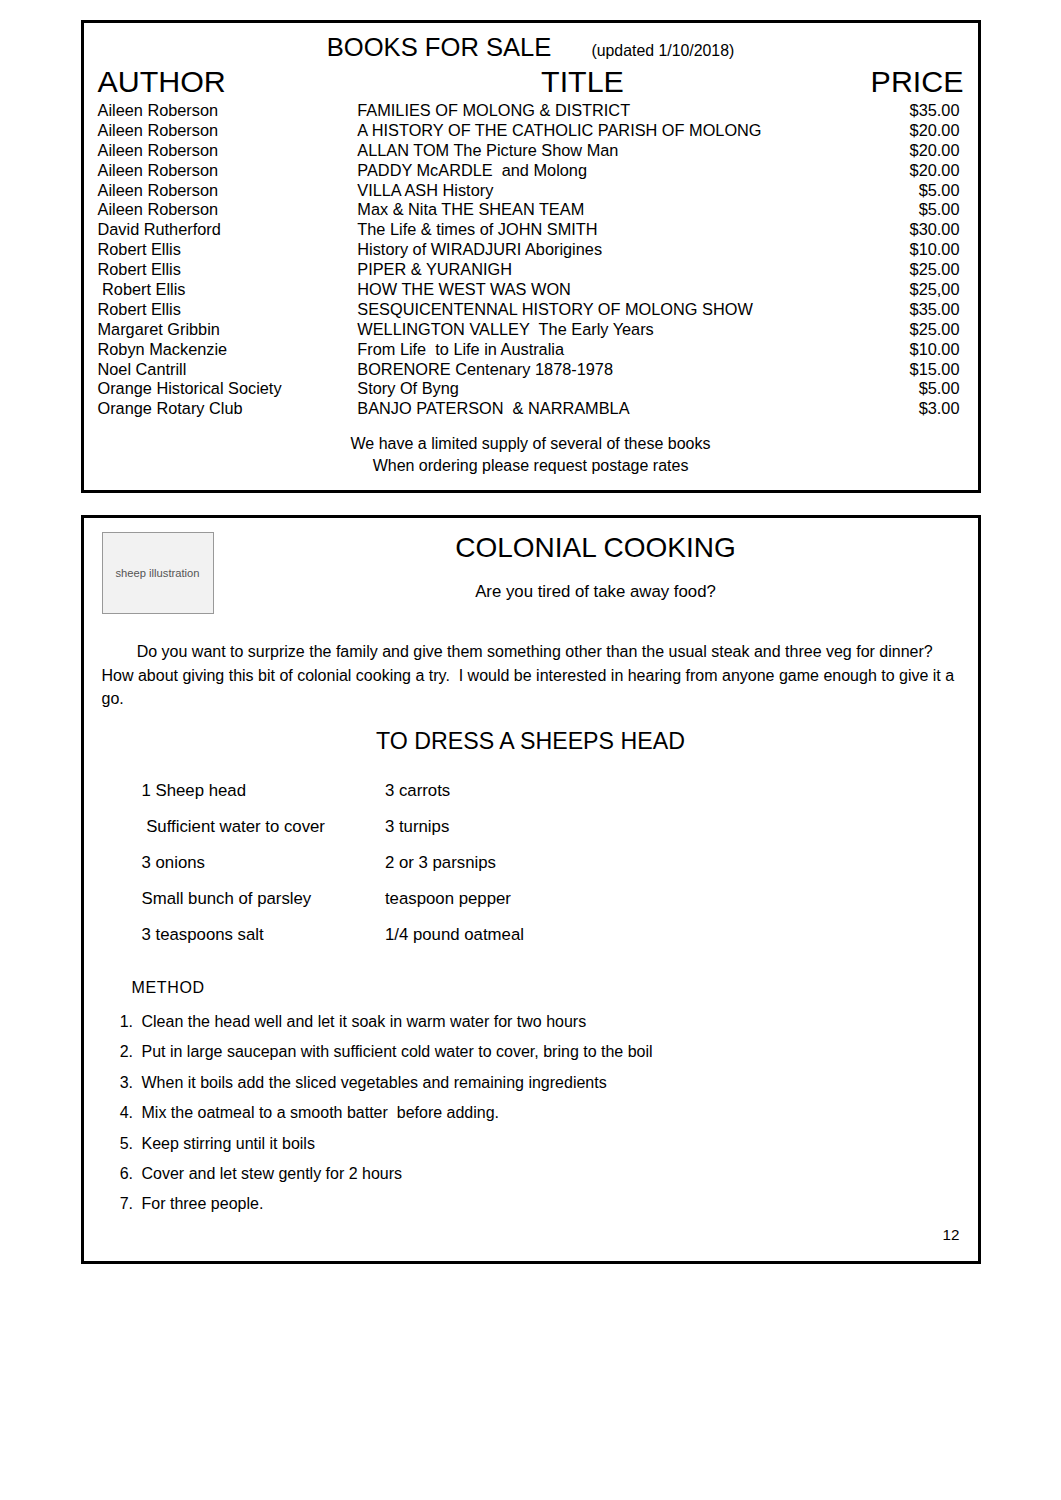BOOKS FOR SALE (updated 1/10/2018)
AUTHOR TITLE PRICE
| Aileen Roberson | FAMILIES OF MOLONG & DISTRICT | $35.00 |
| Aileen Roberson | A HISTORY OF THE CATHOLIC PARISH OF MOLONG | $20.00 |
| Aileen Roberson | ALLAN TOM The Picture Show Man | $20.00 |
| Aileen Roberson | PADDY McARDLE and Molong | $20.00 |
| Aileen Roberson | VILLA ASH History | $5.00 |
| Aileen Roberson | Max & Nita THE SHEAN TEAM | $5.00 |
| David Rutherford | The Life & times of JOHN SMITH | $30.00 |
| Robert Ellis | History of WIRADJURI Aborigines | $10.00 |
| Robert Ellis | PIPER & YURANIGH | $25.00 |
| Robert Ellis | HOW THE WEST WAS WON | $25,00 |
| Robert Ellis | SESQUICENTENNAL HISTORY OF MOLONG SHOW | $35.00 |
| Margaret Gribbin | WELLINGTON VALLEY The Early Years | $25.00 |
| Robyn Mackenzie | From Life to Life in Australia | $10.00 |
| Noel Cantrill | BORENORE Centenary 1878-1978 | $15.00 |
| Orange Historical Society | Story Of Byng | $5.00 |
| Orange Rotary Club | BANJO PATERSON & NARRAMBLA | $3.00 |
We have a limited supply of several of these books
When ordering please request postage rates
sheep illustration
COLONIAL COOKING
Are you tired of take away food?
Do you want to surprize the family and give them something other than the usual steak and three veg for dinner? How about giving this bit of colonial cooking a try. I would be interested in hearing from anyone game enough to give it a go.
TO DRESS A SHEEPS HEAD
| 1 Sheep head | 3 carrots |
| Sufficient water to cover | 3 turnips |
| 3 onions | 2 or 3 parsnips |
| Small bunch of parsley | teaspoon pepper |
| 3 teaspoons salt | 1/4 pound oatmeal |
METHOD
Clean the head well and let it soak in warm water for two hours
Put in large saucepan with sufficient cold water to cover, bring to the boil
When it boils add the sliced vegetables and remaining ingredients
Mix the oatmeal to a smooth batter before adding.
Keep stirring until it boils
Cover and let stew gently for 2 hours
For three people.
12